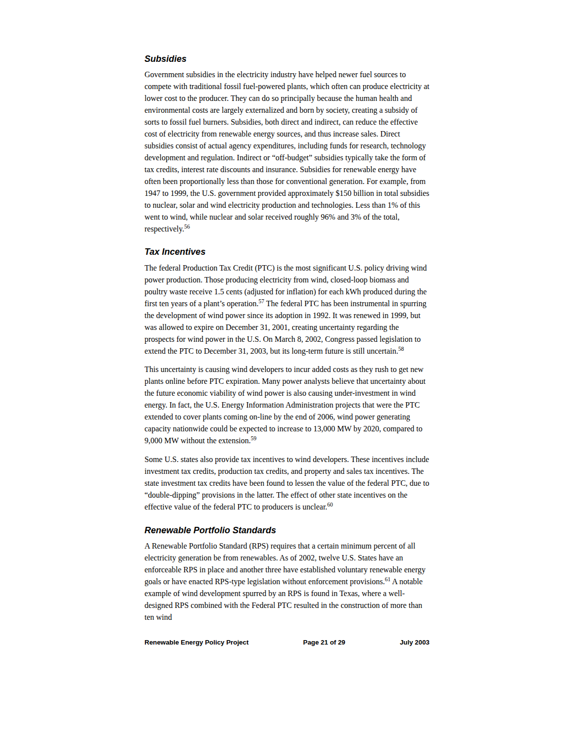Subsidies
Government subsidies in the electricity industry have helped newer fuel sources to compete with traditional fossil fuel-powered plants, which often can produce electricity at lower cost to the producer. They can do so principally because the human health and environmental costs are largely externalized and born by society, creating a subsidy of sorts to fossil fuel burners. Subsidies, both direct and indirect, can reduce the effective cost of electricity from renewable energy sources, and thus increase sales. Direct subsidies consist of actual agency expenditures, including funds for research, technology development and regulation. Indirect or “off-budget” subsidies typically take the form of tax credits, interest rate discounts and insurance. Subsidies for renewable energy have often been proportionally less than those for conventional generation. For example, from 1947 to 1999, the U.S. government provided approximately $150 billion in total subsidies to nuclear, solar and wind electricity production and technologies. Less than 1% of this went to wind, while nuclear and solar received roughly 96% and 3% of the total, respectively.56
Tax Incentives
The federal Production Tax Credit (PTC) is the most significant U.S. policy driving wind power production. Those producing electricity from wind, closed-loop biomass and poultry waste receive 1.5 cents (adjusted for inflation) for each kWh produced during the first ten years of a plant’s operation.57 The federal PTC has been instrumental in spurring the development of wind power since its adoption in 1992. It was renewed in 1999, but was allowed to expire on December 31, 2001, creating uncertainty regarding the prospects for wind power in the U.S. On March 8, 2002, Congress passed legislation to extend the PTC to December 31, 2003, but its long-term future is still uncertain.58
This uncertainty is causing wind developers to incur added costs as they rush to get new plants online before PTC expiration. Many power analysts believe that uncertainty about the future economic viability of wind power is also causing under-investment in wind energy. In fact, the U.S. Energy Information Administration projects that were the PTC extended to cover plants coming on-line by the end of 2006, wind power generating capacity nationwide could be expected to increase to 13,000 MW by 2020, compared to 9,000 MW without the extension.59
Some U.S. states also provide tax incentives to wind developers. These incentives include investment tax credits, production tax credits, and property and sales tax incentives. The state investment tax credits have been found to lessen the value of the federal PTC, due to “double-dipping” provisions in the latter. The effect of other state incentives on the effective value of the federal PTC to producers is unclear.60
Renewable Portfolio Standards
A Renewable Portfolio Standard (RPS) requires that a certain minimum percent of all electricity generation be from renewables. As of 2002, twelve U.S. States have an enforceable RPS in place and another three have established voluntary renewable energy goals or have enacted RPS-type legislation without enforcement provisions.61 A notable example of wind development spurred by an RPS is found in Texas, where a well-designed RPS combined with the Federal PTC resulted in the construction of more than ten wind
Renewable Energy Policy Project Page 21 of 29 July 2003